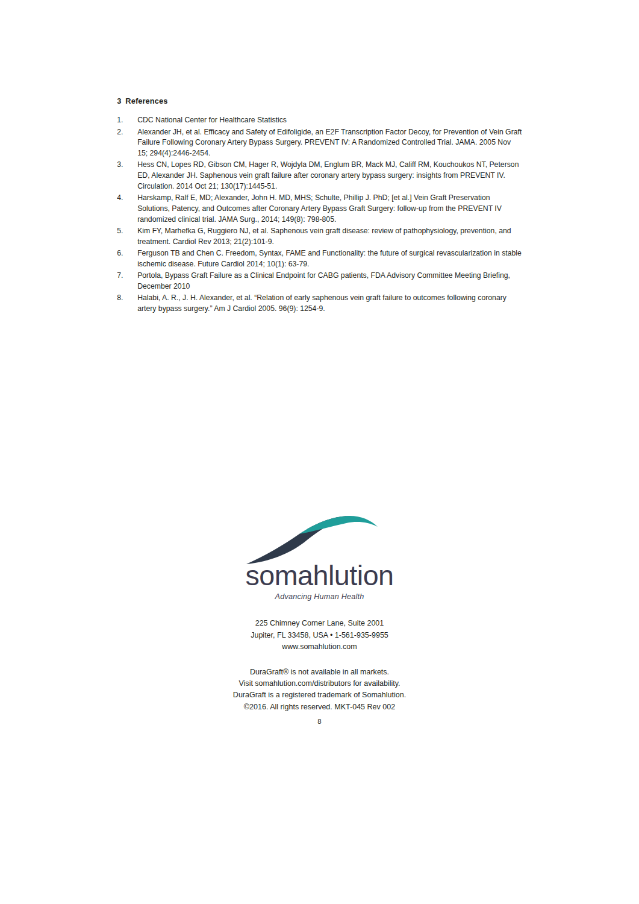3 References
1. CDC National Center for Healthcare Statistics
2. Alexander JH, et al. Efficacy and Safety of Edifoligide, an E2F Transcription Factor Decoy, for Prevention of Vein Graft Failure Following Coronary Artery Bypass Surgery. PREVENT IV: A Randomized Controlled Trial. JAMA. 2005 Nov 15; 294(4):2446-2454.
3. Hess CN, Lopes RD, Gibson CM, Hager R, Wojdyla DM, Englum BR, Mack MJ, Califf RM, Kouchoukos NT, Peterson ED, Alexander JH. Saphenous vein graft failure after coronary artery bypass surgery: insights from PREVENT IV. Circulation. 2014 Oct 21; 130(17):1445-51.
4. Harskamp, Ralf E, MD; Alexander, John H. MD, MHS; Schulte, Phillip J. PhD; [et al.] Vein Graft Preservation Solutions, Patency, and Outcomes after Coronary Artery Bypass Graft Surgery: follow-up from the PREVENT IV randomized clinical trial. JAMA Surg., 2014; 149(8): 798-805.
5. Kim FY, Marhefka G, Ruggiero NJ, et al. Saphenous vein graft disease: review of pathophysiology, prevention, and treatment. Cardiol Rev 2013; 21(2):101-9.
6. Ferguson TB and Chen C. Freedom, Syntax, FAME and Functionality: the future of surgical revascularization in stable ischemic disease. Future Cardiol 2014; 10(1): 63-79.
7. Portola, Bypass Graft Failure as a Clinical Endpoint for CABG patients, FDA Advisory Committee Meeting Briefing, December 2010
8. Halabi, A. R., J. H. Alexander, et al. “Relation of early saphenous vein graft failure to outcomes following coronary artery bypass surgery.” Am J Cardiol 2005. 96(9): 1254-9.
somahlution
Advancing Human Health
225 Chimney Corner Lane, Suite 2001
Jupiter, FL 33458, USA • 1-561-935-9955
www.somahlution.com
DuraGraft® is not available in all markets.
Visit somahlution.com/distributors for availability.
DuraGraft is a registered trademark of Somahlution.
©2016. All rights reserved. MKT-045 Rev 002
8